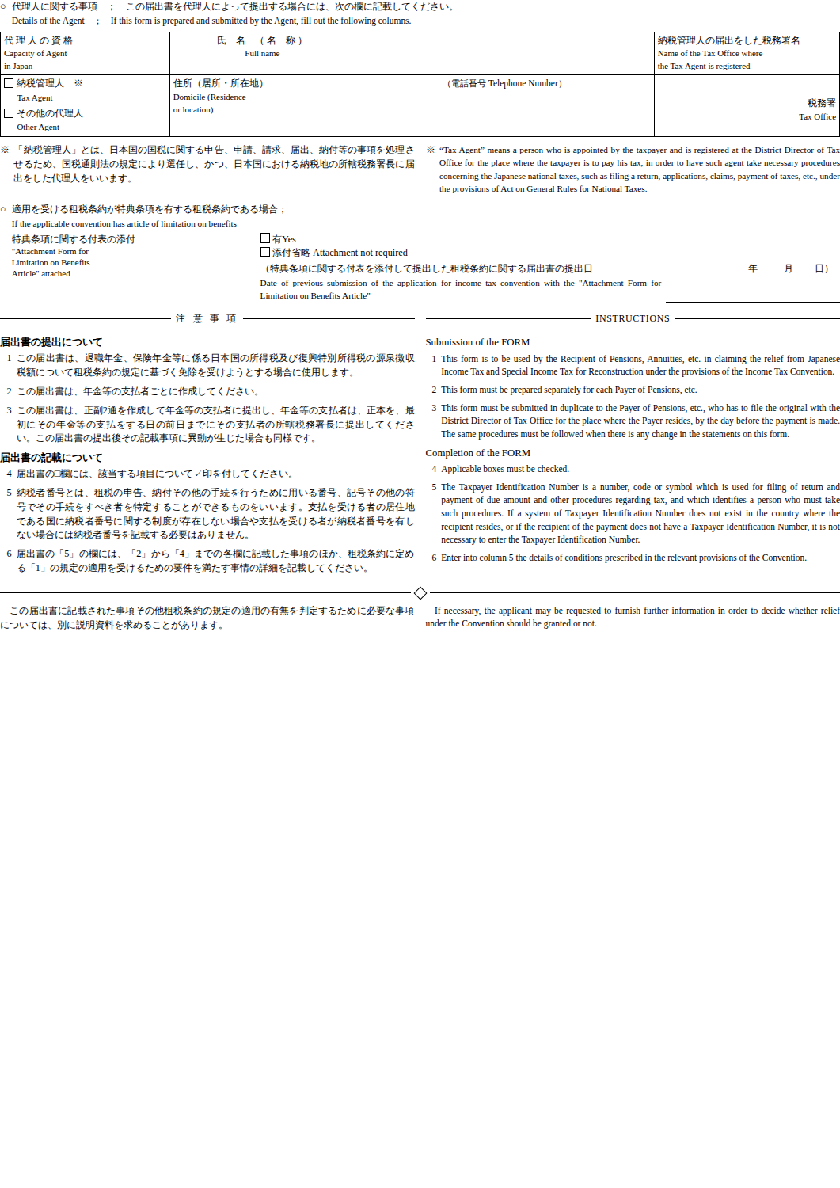○ 代理人に関する事項　；　この届出書を代理人によって提出する場合には、次の欄に記載してください。
Details of the Agent　；　If this form is prepared and submitted by the Agent, fill out the following columns.
| 代 理 人 の 資 格 Capacity of Agent in Japan | 氏 名 （ 名 称 ） Full name | | 納税管理人の届出をした税務署名 Name of the Tax Office where the Tax Agent is registered |
| 納税管理人 ※ Tax Agent その他の代理人 Other Agent | 住所（居所・所在地） Domicile (Residence or location) | （電話番号 Telephone Number） | 税務署 Tax Office |
※ 「納税管理人」とは、日本国の国税に関する申告、申請、請求、届出、納付等の事項を処理させるため、国税通則法の規定により選任し、かつ、日本国における納税地の所轄税務署長に届出をした代理人をいいます。
※ “Tax Agent” means a person who is appointed by the taxpayer and is registered at the District Director of Tax Office for the place where the taxpayer is to pay his tax, in order to have such agent take necessary procedures concerning the Japanese national taxes, such as filing a return, applications, claims, payment of taxes, etc., under the provisions of Act on General Rules for National Taxes.
○ 適用を受ける租税条約が特典条項を有する租税条約である場合；
If the applicable convention has article of limitation on benefits
特典条項に関する付表の添付
"Attachment Form for
Limitation on Benefits
Article" attached
有Yes
添付省略 Attachment not required
（特典条項に関する付表を添付して提出した租税条約に関する届出書の提出日 年 月 日）
Date of previous submission of the application for income tax convention with the "Attachment Form for Limitation on Benefits Article"
注 意 事 項
INSTRUCTIONS
届出書の提出について
1 この届出書は、退職年金、保険年金等に係る日本国の所得税及び復興特別所得税の源泉徴収税額について租税条約の規定に基づく免除を受けようとする場合に使用します。
2 この届出書は、年金等の支払者ごとに作成してください。
3 この届出書は、正副2通を作成して年金等の支払者に提出し、年金等の支払者は、正本を、最初にその年金等の支払をする日の前日までにその支払者の所轄税務署長に提出してください。この届出書の提出後その記載事項に異動が生じた場合も同様です。
届出書の記載について
4 届出書の□欄には、該当する項目について✓印を付してください。
5 納税者番号とは、租税の申告、納付その他の手続を行うために用いる番号、記号その他の符号でその手続をすべき者を特定することができるものをいいます。支払を受ける者の居住地である国に納税者番号に関する制度が存在しない場合や支払を受ける者が納税者番号を有しない場合には納税者番号を記載する必要はありません。
6 届出書の「5」の欄には、「2」から「4」までの各欄に記載した事項のほか、租税条約に定める「1」の規定の適用を受けるための要件を満たす事情の詳細を記載してください。
Submission of the FORM
1 This form is to be used by the Recipient of Pensions, Annuities, etc. in claiming the relief from Japanese Income Tax and Special Income Tax for Reconstruction under the provisions of the Income Tax Convention.
2 This form must be prepared separately for each Payer of Pensions, etc.
3 This form must be submitted in duplicate to the Payer of Pensions, etc., who has to file the original with the District Director of Tax Office for the place where the Payer resides, by the day before the payment is made. The same procedures must be followed when there is any change in the statements on this form.
Completion of the FORM
4 Applicable boxes must be checked.
5 The Taxpayer Identification Number is a number, code or symbol which is used for filing of return and payment of due amount and other procedures regarding tax, and which identifies a person who must take such procedures. If a system of Taxpayer Identification Number does not exist in the country where the recipient resides, or if the recipient of the payment does not have a Taxpayer Identification Number, it is not necessary to enter the Taxpayer Identification Number.
6 Enter into column 5 the details of conditions prescribed in the relevant provisions of the Convention.
この届出書に記載された事項その他租税条約の規定の適用の有無を判定するために必要な事項については、別に説明資料を求めることがあります。
If necessary, the applicant may be requested to furnish further information in order to decide whether relief under the Convention should be granted or not.